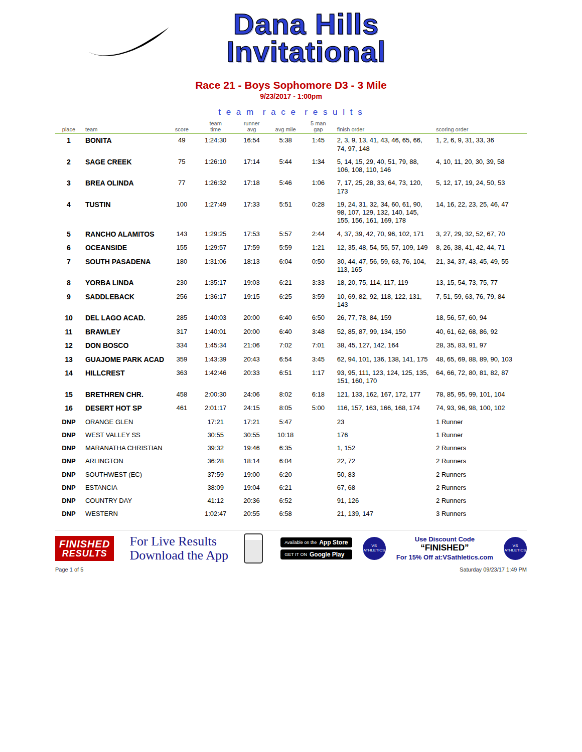Dana Hills
Invitational
Race 21 - Boys Sophomore D3 - 3 Mile
9/23/2017 - 1:00pm
t e a m r a c e r e s u l t s
| place | team | score | team time | runner avg | avg mile | 5 man gap | finish order | scoring order |
| --- | --- | --- | --- | --- | --- | --- | --- | --- |
| 1 | BONITA | 49 | 1:24:30 | 16:54 | 5:38 | 1:45 | 2, 3, 9, 13, 41, 43, 46, 65, 66, 74, 97, 148 | 1, 2, 6, 9, 31, 33, 36 |
| 2 | SAGE CREEK | 75 | 1:26:10 | 17:14 | 5:44 | 1:34 | 5, 14, 15, 29, 40, 51, 79, 88, 106, 108, 110, 146 | 4, 10, 11, 20, 30, 39, 58 |
| 3 | BREA OLINDA | 77 | 1:26:32 | 17:18 | 5:46 | 1:06 | 7, 17, 25, 28, 33, 64, 73, 120, 173 | 5, 12, 17, 19, 24, 50, 53 |
| 4 | TUSTIN | 100 | 1:27:49 | 17:33 | 5:51 | 0:28 | 19, 24, 31, 32, 34, 60, 61, 90, 98, 107, 129, 132, 140, 145, 155, 156, 161, 169, 178 | 14, 16, 22, 23, 25, 46, 47 |
| 5 | RANCHO ALAMITOS | 143 | 1:29:25 | 17:53 | 5:57 | 2:44 | 4, 37, 39, 42, 70, 96, 102, 171 | 3, 27, 29, 32, 52, 67, 70 |
| 6 | OCEANSIDE | 155 | 1:29:57 | 17:59 | 5:59 | 1:21 | 12, 35, 48, 54, 55, 57, 109, 149 | 8, 26, 38, 41, 42, 44, 71 |
| 7 | SOUTH PASADENA | 180 | 1:31:06 | 18:13 | 6:04 | 0:50 | 30, 44, 47, 56, 59, 63, 76, 104, 113, 165 | 21, 34, 37, 43, 45, 49, 55 |
| 8 | YORBA LINDA | 230 | 1:35:17 | 19:03 | 6:21 | 3:33 | 18, 20, 75, 114, 117, 119 | 13, 15, 54, 73, 75, 77 |
| 9 | SADDLEBACK | 256 | 1:36:17 | 19:15 | 6:25 | 3:59 | 10, 69, 82, 92, 118, 122, 131, 143 | 7, 51, 59, 63, 76, 79, 84 |
| 10 | DEL LAGO ACAD. | 285 | 1:40:03 | 20:00 | 6:40 | 6:50 | 26, 77, 78, 84, 159 | 18, 56, 57, 60, 94 |
| 11 | BRAWLEY | 317 | 1:40:01 | 20:00 | 6:40 | 3:48 | 52, 85, 87, 99, 134, 150 | 40, 61, 62, 68, 86, 92 |
| 12 | DON BOSCO | 334 | 1:45:34 | 21:06 | 7:02 | 7:01 | 38, 45, 127, 142, 164 | 28, 35, 83, 91, 97 |
| 13 | GUAJOME PARK ACAD | 359 | 1:43:39 | 20:43 | 6:54 | 3:45 | 62, 94, 101, 136, 138, 141, 175 | 48, 65, 69, 88, 89, 90, 103 |
| 14 | HILLCREST | 363 | 1:42:46 | 20:33 | 6:51 | 1:17 | 93, 95, 111, 123, 124, 125, 135, 151, 160, 170 | 64, 66, 72, 80, 81, 82, 87 |
| 15 | BRETHREN CHR. | 458 | 2:00:30 | 24:06 | 8:02 | 6:18 | 121, 133, 162, 167, 172, 177 | 78, 85, 95, 99, 101, 104 |
| 16 | DESERT HOT SP | 461 | 2:01:17 | 24:15 | 8:05 | 5:00 | 116, 157, 163, 166, 168, 174 | 74, 93, 96, 98, 100, 102 |
| DNP | ORANGE GLEN | | 17:21 | 17:21 | 5:47 | | 23 | 1 Runner |
| DNP | WEST VALLEY SS | | 30:55 | 30:55 | 10:18 | | 176 | 1 Runner |
| DNP | MARANATHA CHRISTIAN | | 39:32 | 19:46 | 6:35 | | 1, 152 | 2 Runners |
| DNP | ARLINGTON | | 36:28 | 18:14 | 6:04 | | 22, 72 | 2 Runners |
| DNP | SOUTHWEST (EC) | | 37:59 | 19:00 | 6:20 | | 50, 83 | 2 Runners |
| DNP | ESTANCIA | | 38:09 | 19:04 | 6:21 | | 67, 68 | 2 Runners |
| DNP | COUNTRY DAY | | 41:12 | 20:36 | 6:52 | | 91, 126 | 2 Runners |
| DNP | WESTERN | | 1:02:47 | 20:55 | 6:58 | | 21, 139, 147 | 3 Runners |
FINISHEDRESULTS
For Live Results
Download the App
Available on the App Store
GET IT ON Google Play
VS
ATHLETICS
Use Discount Code
“FINISHED”
For 15% Off at:VSathletics.com
VS
ATHLETICS
Page 1 of 5 Saturday 09/23/17 1:49 PM